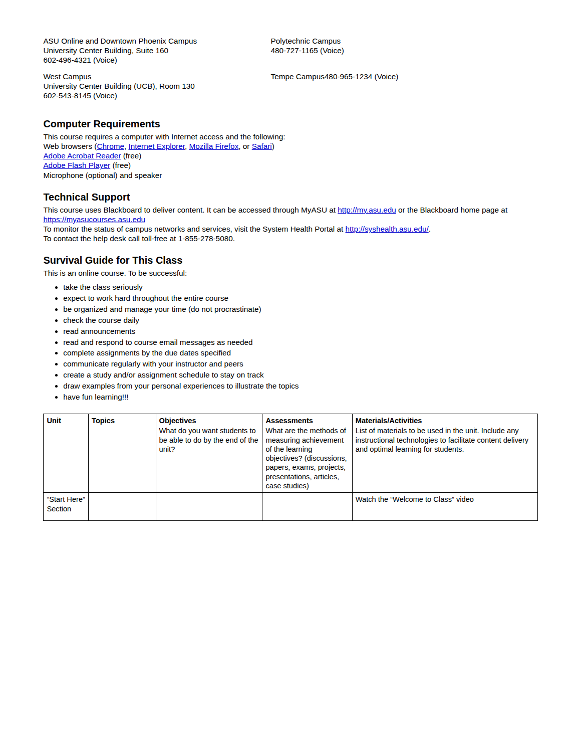ASU Online and Downtown Phoenix Campus
University Center Building, Suite 160
602-496-4321 (Voice)
Polytechnic Campus
480-727-1165 (Voice)
West Campus
University Center Building (UCB), Room 130
602-543-8145 (Voice)
Tempe Campus480-965-1234 (Voice)
Computer Requirements
This course requires a computer with Internet access and the following:
Web browsers (Chrome, Internet Explorer, Mozilla Firefox, or Safari)
Adobe Acrobat Reader (free)
Adobe Flash Player (free)
Microphone (optional) and speaker
Technical Support
This course uses Blackboard to deliver content. It can be accessed through MyASU at http://my.asu.edu or the Blackboard home page at https://myasucourses.asu.edu
To monitor the status of campus networks and services, visit the System Health Portal at http://syshealth.asu.edu/.
To contact the help desk call toll-free at 1-855-278-5080.
Survival Guide for This Class
This is an online course. To be successful:
take the class seriously
expect to work hard throughout the entire course
be organized and manage your time (do not procrastinate)
check the course daily
read announcements
read and respond to course email messages as needed
complete assignments by the due dates specified
communicate regularly with your instructor and peers
create a study and/or assignment schedule to stay on track
draw examples from your personal experiences to illustrate the topics
have fun learning!!!
| Unit | Topics | Objectives What do you want students to be able to do by the end of the unit? | Assessments What are the methods of measuring achievement of the learning objectives? (discussions, papers, exams, projects, presentations, articles, case studies) | Materials/Activities List of materials to be used in the unit. Include any instructional technologies to facilitate content delivery and optimal learning for students. |
| --- | --- | --- | --- | --- |
| “Start Here” Section | | | | Watch the “Welcome to Class” video |